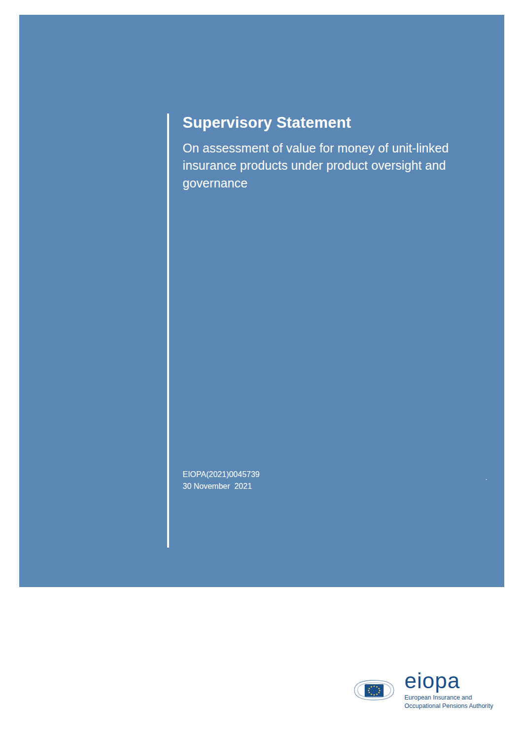Supervisory Statement
On assessment of value for money of unit-linked insurance products under product oversight and governance
EIOPA(2021)0045739 30 November 2021
.
eiopa European Insurance and
Occupational Pensions Authority